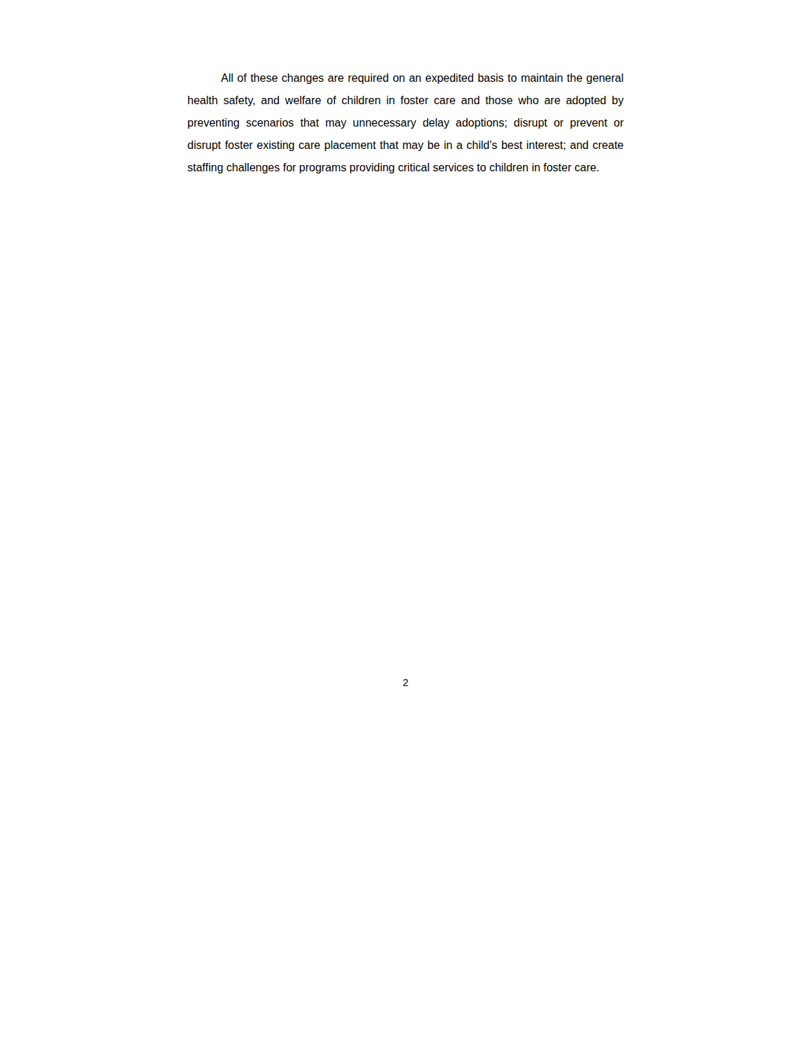All of these changes are required on an expedited basis to maintain the general health safety, and welfare of children in foster care and those who are adopted by preventing scenarios that may unnecessary delay adoptions; disrupt or prevent or disrupt foster existing care placement that may be in a child's best interest; and create staffing challenges for programs providing critical services to children in foster care.
2